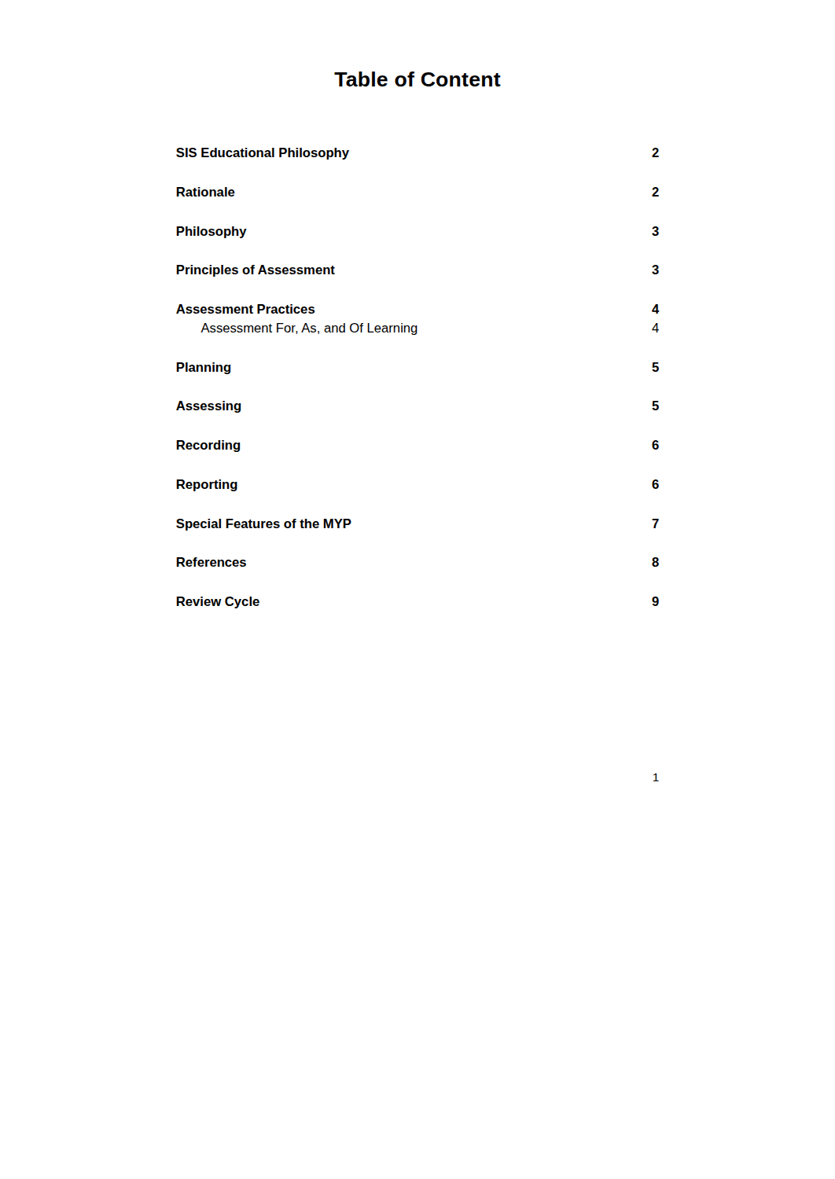Table of Content
| SIS Educational Philosophy | 2 |
| Rationale | 2 |
| Philosophy | 3 |
| Principles of Assessment | 3 |
| Assessment Practices | 4 |
| Assessment For, As, and Of Learning | 4 |
| Planning | 5 |
| Assessing | 5 |
| Recording | 6 |
| Reporting | 6 |
| Special Features of the MYP | 7 |
| References | 8 |
| Review Cycle | 9 |
1